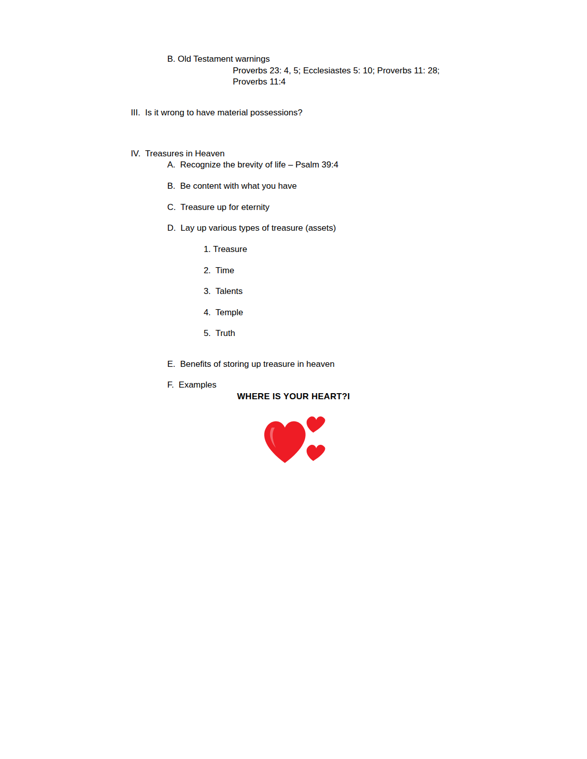B. Old Testament warnings
Proverbs 23: 4, 5; Ecclesiastes 5: 10; Proverbs 11: 28;
Proverbs 11:4
III. Is it wrong to have material possessions?
IV. Treasures in Heaven
A. Recognize the brevity of life – Psalm 39:4
B. Be content with what you have
C. Treasure up for eternity
D. Lay up various types of treasure (assets)
1. Treasure
2. Time
3. Talents
4. Temple
5. Truth
E. Benefits of storing up treasure in heaven
F. Examples
WHERE IS YOUR HEART?I